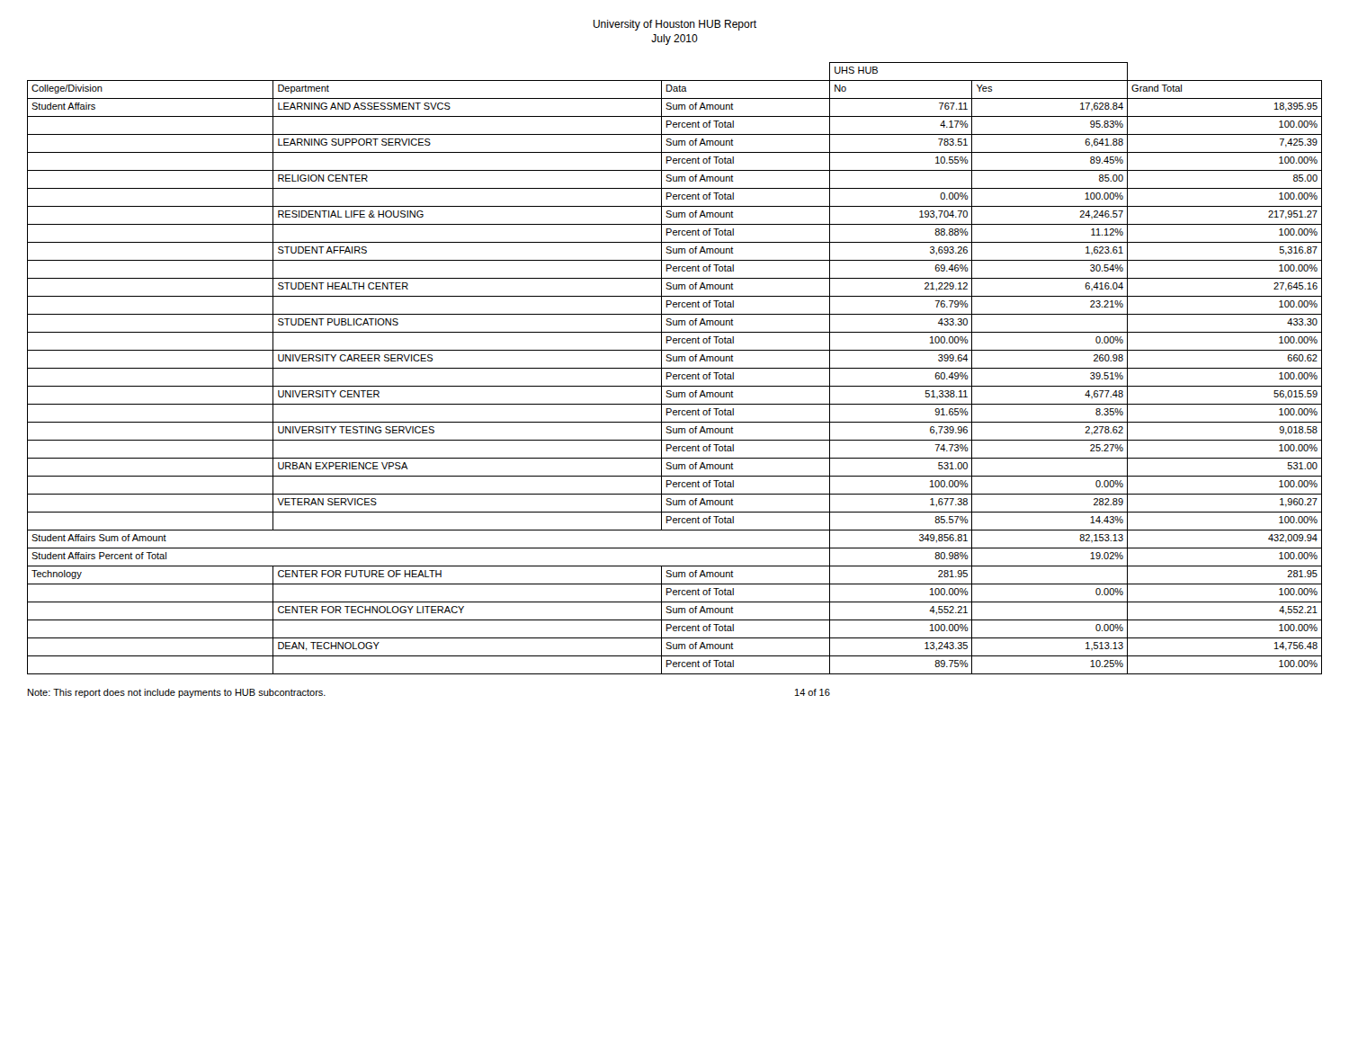University of Houston HUB Report
July 2010
| | | | UHS HUB | |
| College/Division | Department | Data | No | Yes | Grand Total |
| Student Affairs | LEARNING AND ASSESSMENT SVCS | Sum of Amount | 767.11 | 17,628.84 | 18,395.95 |
| | | Percent of Total | 4.17% | 95.83% | 100.00% |
| | LEARNING SUPPORT SERVICES | Sum of Amount | 783.51 | 6,641.88 | 7,425.39 |
| | | Percent of Total | 10.55% | 89.45% | 100.00% |
| | RELIGION CENTER | Sum of Amount | | 85.00 | 85.00 |
| | | Percent of Total | 0.00% | 100.00% | 100.00% |
| | RESIDENTIAL LIFE & HOUSING | Sum of Amount | 193,704.70 | 24,246.57 | 217,951.27 |
| | | Percent of Total | 88.88% | 11.12% | 100.00% |
| | STUDENT AFFAIRS | Sum of Amount | 3,693.26 | 1,623.61 | 5,316.87 |
| | | Percent of Total | 69.46% | 30.54% | 100.00% |
| | STUDENT HEALTH CENTER | Sum of Amount | 21,229.12 | 6,416.04 | 27,645.16 |
| | | Percent of Total | 76.79% | 23.21% | 100.00% |
| | STUDENT PUBLICATIONS | Sum of Amount | 433.30 | | 433.30 |
| | | Percent of Total | 100.00% | 0.00% | 100.00% |
| | UNIVERSITY CAREER SERVICES | Sum of Amount | 399.64 | 260.98 | 660.62 |
| | | Percent of Total | 60.49% | 39.51% | 100.00% |
| | UNIVERSITY CENTER | Sum of Amount | 51,338.11 | 4,677.48 | 56,015.59 |
| | | Percent of Total | 91.65% | 8.35% | 100.00% |
| | UNIVERSITY TESTING SERVICES | Sum of Amount | 6,739.96 | 2,278.62 | 9,018.58 |
| | | Percent of Total | 74.73% | 25.27% | 100.00% |
| | URBAN EXPERIENCE VPSA | Sum of Amount | 531.00 | | 531.00 |
| | | Percent of Total | 100.00% | 0.00% | 100.00% |
| | VETERAN SERVICES | Sum of Amount | 1,677.38 | 282.89 | 1,960.27 |
| | | Percent of Total | 85.57% | 14.43% | 100.00% |
| Student Affairs Sum of Amount | 349,856.81 | 82,153.13 | 432,009.94 |
| Student Affairs Percent of Total | 80.98% | 19.02% | 100.00% |
| Technology | CENTER FOR FUTURE OF HEALTH | Sum of Amount | 281.95 | | 281.95 |
| | | Percent of Total | 100.00% | 0.00% | 100.00% |
| | CENTER FOR TECHNOLOGY LITERACY | Sum of Amount | 4,552.21 | | 4,552.21 |
| | | Percent of Total | 100.00% | 0.00% | 100.00% |
| | DEAN, TECHNOLOGY | Sum of Amount | 13,243.35 | 1,513.13 | 14,756.48 |
| | | Percent of Total | 89.75% | 10.25% | 100.00% |
Note: This report does not include payments to HUB subcontractors.
14 of 16